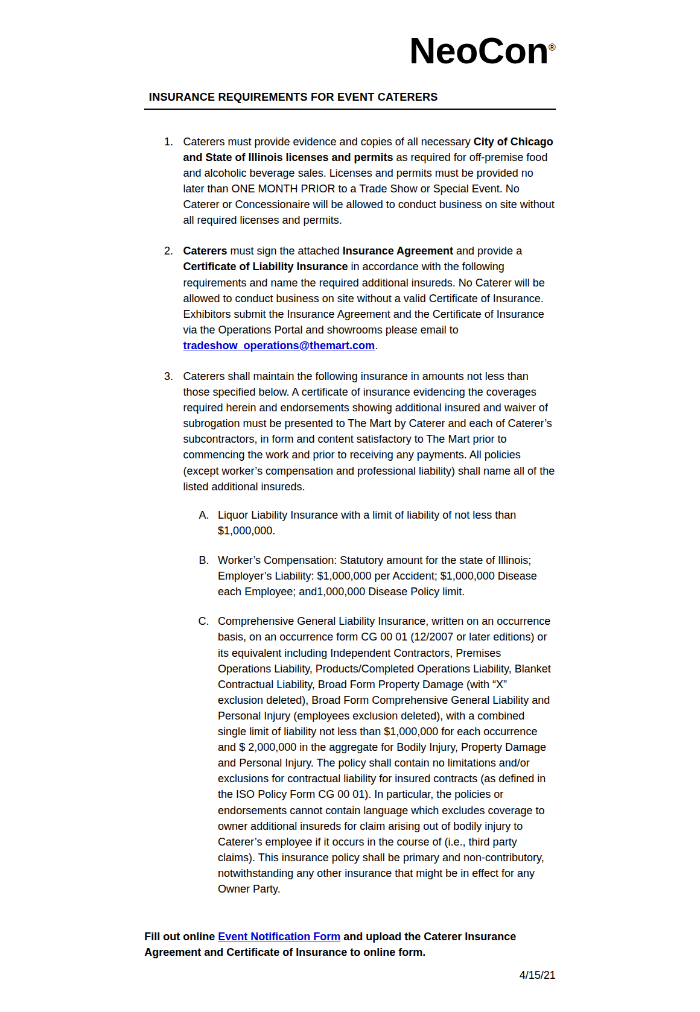NeoCon®
INSURANCE REQUIREMENTS FOR EVENT CATERERS
Caterers must provide evidence and copies of all necessary City of Chicago and State of Illinois licenses and permits as required for off-premise food and alcoholic beverage sales. Licenses and permits must be provided no later than ONE MONTH PRIOR to a Trade Show or Special Event. No Caterer or Concessionaire will be allowed to conduct business on site without all required licenses and permits.
Caterers must sign the attached Insurance Agreement and provide a Certificate of Liability Insurance in accordance with the following requirements and name the required additional insureds. No Caterer will be allowed to conduct business on site without a valid Certificate of Insurance. Exhibitors submit the Insurance Agreement and the Certificate of Insurance via the Operations Portal and showrooms please email to tradeshow_operations@themart.com.
Caterers shall maintain the following insurance in amounts not less than those specified below. A certificate of insurance evidencing the coverages required herein and endorsements showing additional insured and waiver of subrogation must be presented to The Mart by Caterer and each of Caterer’s subcontractors, in form and content satisfactory to The Mart prior to commencing the work and prior to receiving any payments. All policies (except worker’s compensation and professional liability) shall name all of the listed additional insureds.
Liquor Liability Insurance with a limit of liability of not less than $1,000,000.
Worker’s Compensation: Statutory amount for the state of Illinois; Employer’s Liability: $1,000,000 per Accident; $1,000,000 Disease each Employee; and1,000,000 Disease Policy limit.
Comprehensive General Liability Insurance, written on an occurrence basis, on an occurrence form CG 00 01 (12/2007 or later editions) or its equivalent including Independent Contractors, Premises Operations Liability, Products/Completed Operations Liability, Blanket Contractual Liability, Broad Form Property Damage (with “X” exclusion deleted), Broad Form Comprehensive General Liability and Personal Injury (employees exclusion deleted), with a combined single limit of liability not less than $1,000,000 for each occurrence and $ 2,000,000 in the aggregate for Bodily Injury, Property Damage and Personal Injury. The policy shall contain no limitations and/or exclusions for contractual liability for insured contracts (as defined in the ISO Policy Form CG 00 01). In particular, the policies or endorsements cannot contain language which excludes coverage to owner additional insureds for claim arising out of bodily injury to Caterer’s employee if it occurs in the course of (i.e., third party claims). This insurance policy shall be primary and non-contributory, notwithstanding any other insurance that might be in effect for any Owner Party.
Fill out online Event Notification Form and upload the Caterer Insurance Agreement and Certificate of Insurance to online form.
4/15/21